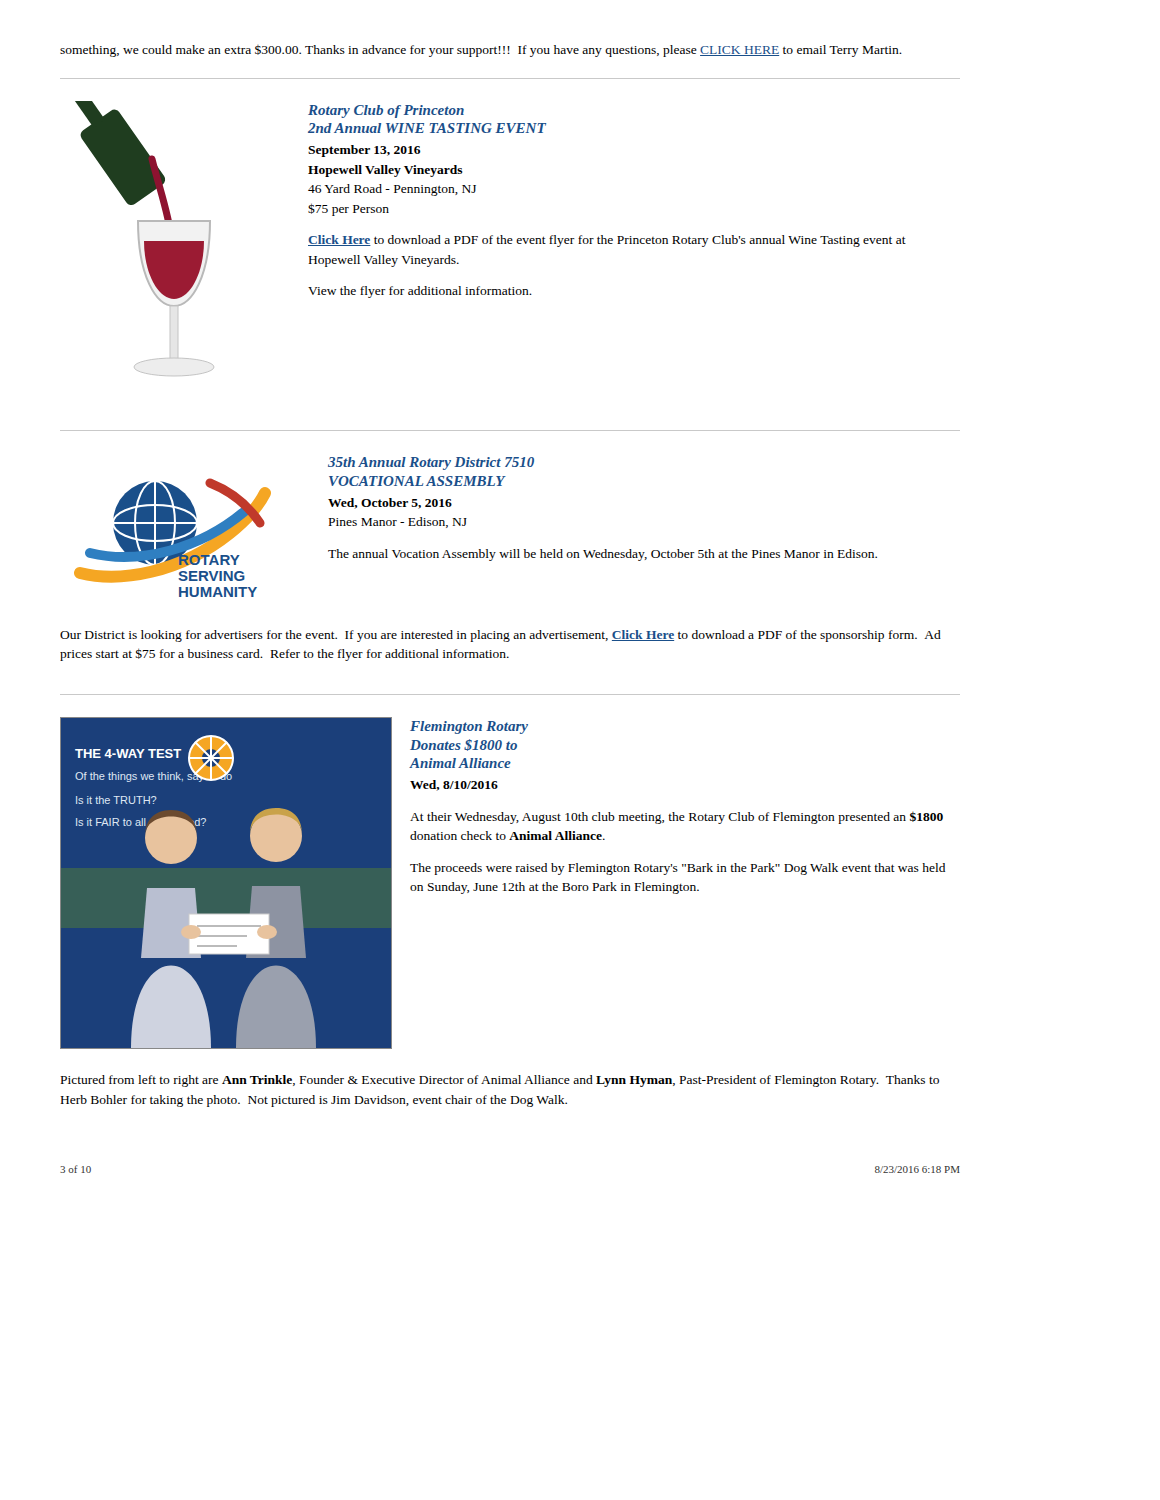something, we could make an extra $300.00. Thanks in advance for your support!!! If you have any questions, please CLICK HERE to email Terry Martin.
Rotary Club of Princeton
2nd Annual WINE TASTING EVENT
September 13, 2016
Hopewell Valley Vineyards
46 Yard Road - Pennington, NJ
$75 per Person
Click Here to download a PDF of the event flyer for the Princeton Rotary Club's annual Wine Tasting event at Hopewell Valley Vineyards.
View the flyer for additional information.
ROTARY SERVING HUMANITY
35th Annual Rotary District 7510
VOCATIONAL ASSEMBLY
Wed, October 5, 2016
Pines Manor - Edison, NJ
The annual Vocation Assembly will be held on Wednesday, October 5th at the Pines Manor in Edison.
Our District is looking for advertisers for the event. If you are interested in placing an advertisement, Click Here to download a PDF of the sponsorship form. Ad prices start at $75 for a business card. Refer to the flyer for additional information.
THE 4-WAY TEST Of the things we think, say or do Is it the TRUTH? Is it FAIR to all concerned?
Flemington Rotary
Donates $1800 to
Animal Alliance
Wed, 8/10/2016
At their Wednesday, August 10th club meeting, the Rotary Club of Flemington presented an $1800 donation check to Animal Alliance.
The proceeds were raised by Flemington Rotary's "Bark in the Park" Dog Walk event that was held on Sunday, June 12th at the Boro Park in Flemington.
Pictured from left to right are Ann Trinkle, Founder & Executive Director of Animal Alliance and Lynn Hyman, Past-President of Flemington Rotary. Thanks to Herb Bohler for taking the photo. Not pictured is Jim Davidson, event chair of the Dog Walk.
3 of 10 8/23/2016 6:18 PM